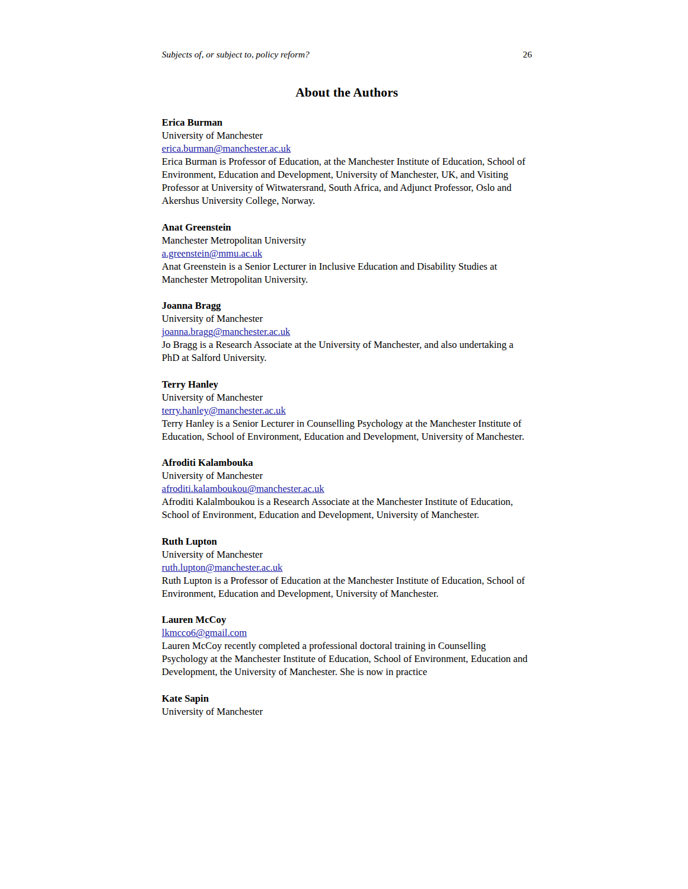Subjects of, or subject to, policy reform? 26
About the Authors
Erica Burman University of Manchester erica.burman@manchester.ac.uk Erica Burman is Professor of Education, at the Manchester Institute of Education, School of Environment, Education and Development, University of Manchester, UK, and Visiting Professor at University of Witwatersrand, South Africa, and Adjunct Professor, Oslo and Akershus University College, Norway.
Anat Greenstein Manchester Metropolitan University a.greenstein@mmu.ac.uk Anat Greenstein is a Senior Lecturer in Inclusive Education and Disability Studies at Manchester Metropolitan University.
Joanna Bragg University of Manchester joanna.bragg@manchester.ac.uk Jo Bragg is a Research Associate at the University of Manchester, and also undertaking a PhD at Salford University.
Terry Hanley University of Manchester terry.hanley@manchester.ac.uk Terry Hanley is a Senior Lecturer in Counselling Psychology at the Manchester Institute of Education, School of Environment, Education and Development, University of Manchester.
Afroditi Kalambouka University of Manchester afroditi.kalamboukou@manchester.ac.uk Afroditi Kalalmboukou is a Research Associate at the Manchester Institute of Education, School of Environment, Education and Development, University of Manchester.
Ruth Lupton University of Manchester ruth.lupton@manchester.ac.uk Ruth Lupton is a Professor of Education at the Manchester Institute of Education, School of Environment, Education and Development, University of Manchester.
Lauren McCoy lkmcco6@gmail.com Lauren McCoy recently completed a professional doctoral training in Counselling Psychology at the Manchester Institute of Education, School of Environment, Education and Development, the University of Manchester. She is now in practice
Kate Sapin University of Manchester